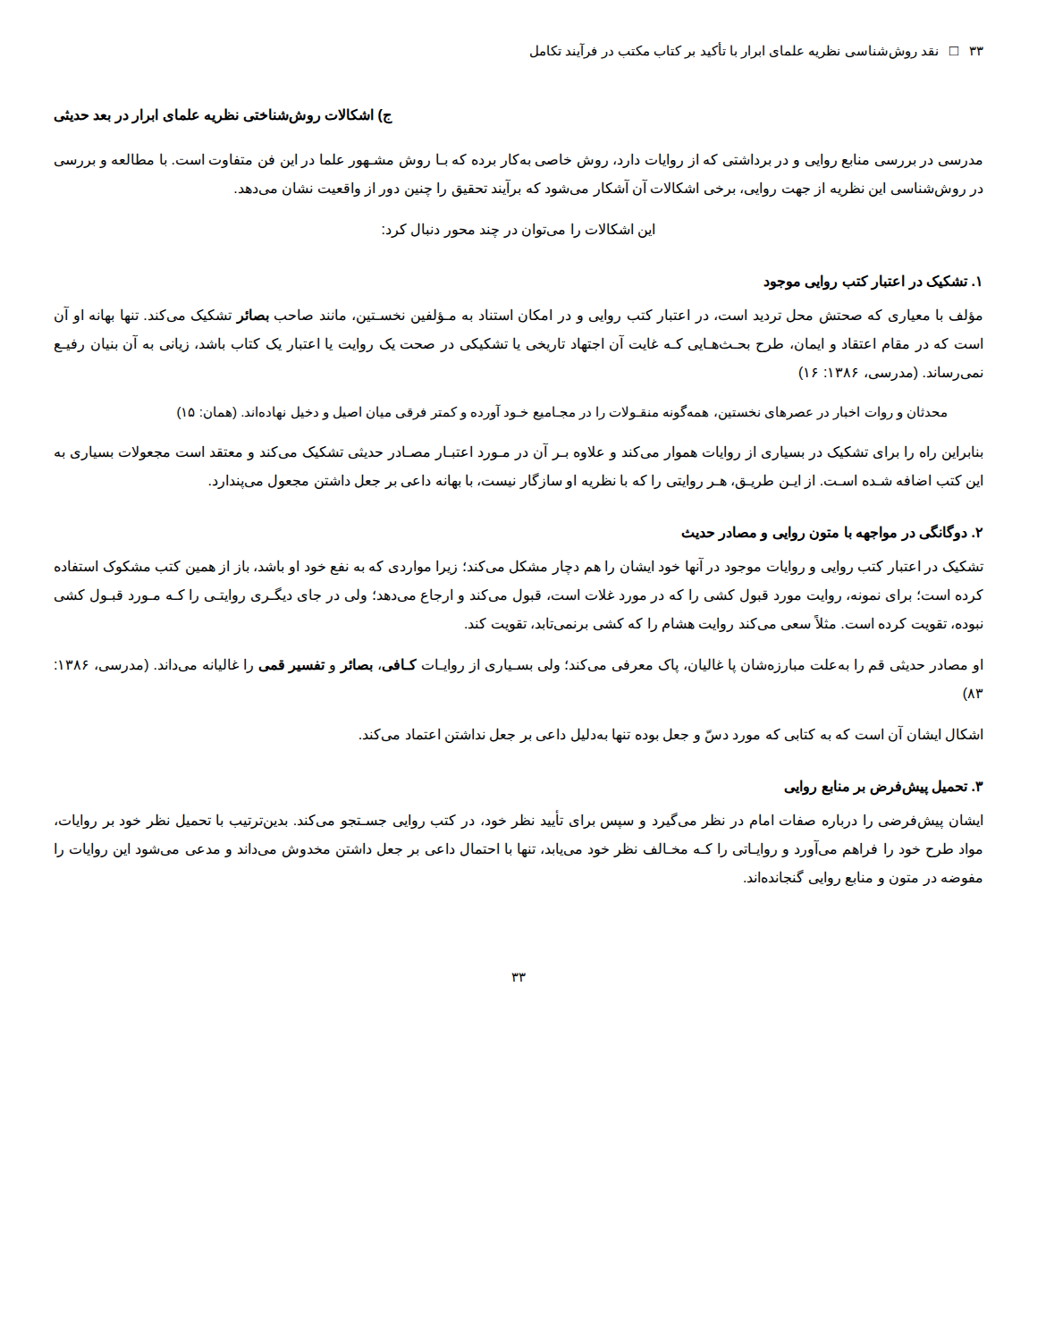۳۳ □ نقد روش‌شناسی نظریه علمای ابرار با تأکید بر کتاب مکتب در فرآیند تکامل
ج) اشکالات روش‌شناختی نظریه علمای ابرار در بعد حدیثی
مدرسی در بررسی منابع روایی و در برداشتی که از روایات دارد، روش خاصی به‌کار برده که بـا روش مشـهور علما در این فن متفاوت است. با مطالعه و بررسی در روش‌شناسی این نظریه از جهت روایی، برخی اشکالات آن آشکار می‌شود که برآیند تحقیق را چنین دور از واقعیت نشان می‌دهد.
این اشکالات را می‌توان در چند محور دنبال کرد:
۱. تشکیک در اعتبار کتب روایی موجود
مؤلف با معیاری که صحتش محل تردید است، در اعتبار کتب روایی و در امکان استناد به مـؤلفین نخسـتین، مانند صاحب بصائر تشکیک می‌کند. تنها بهانه او آن است که در مقام اعتقاد و ایمان، طرح بحـث‌هـایی کـه غایت آن اجتهاد تاریخی یا تشکیکی در صحت یک روایت یا اعتبار یک کتاب باشد، زیانی به آن بنیان رفیـع نمی‌رساند. (مدرسی، ۱۳۸۶: ۱۶)
محدثان و روات اخبار در عصرهای نخستین، همه‌گونه منقـولات را در مجـامیع خـود آورده و کمتر فرقی میان اصیل و دخیل نهاده‌اند. (همان: ۱۵)
بنابراین راه را برای تشکیک در بسیاری از روایات هموار می‌کند و علاوه بـر آن در مـورد اعتبـار مصـادر حدیثی تشکیک می‌کند و معتقد است مجعولات بسیاری به این کتب اضافه شـده اسـت. از ایـن طریـق، هـر روایتی را که با نظریه او سازگار نیست، با بهانه داعی بر جعل داشتن مجعول می‌پندارد.
۲. دوگانگی در مواجهه با متون روایی و مصادر حدیث
تشکیک در اعتبار کتب روایی و روایات موجود در آنها خود ایشان را هم دچار مشکل می‌کند؛ زیرا مواردی که به نفع خود او باشد، باز از همین کتب مشکوک استفاده کرده است؛ برای نمونه، روایت مورد قبول کشی را که در مورد غلات است، قبول می‌کند و ارجاع می‌دهد؛ ولی در جای دیگـری روایتـی را کـه مـورد قبـول کشی نبوده، تقویت کرده است. مثلاً سعی می‌کند روایت هشام را که کشی برنمی‌تابد، تقویت کند.
او مصادر حدیثی قم را به‌علت مبارزه‌شان پا غالیان، پاک معرفی می‌کند؛ ولی بسـیاری از روایـات کـافی، بصائر و تفسیر قمی را غالیانه می‌داند. (مدرسی، ۱۳۸۶: ۸۳)
اشکال ایشان آن است که به کتابی که مورد دسّ و جعل بوده تنها به‌دلیل داعی بر جعل نداشتن اعتماد می‌کند.
۳. تحمیل پیش‌فرض بر منابع روایی
ایشان پیش‌فرضی را درباره صفات امام در نظر می‌گیرد و سپس برای تأیید نظر خود، در کتب روایی جسـتجو می‌کند. بدین‌ترتیب با تحمیل نظر خود بر روایات، مواد طرح خود را فراهم می‌آورد و روایـاتی را کـه مخـالف نظر خود می‌یابد، تنها با احتمال داعی بر جعل داشتن مخدوش می‌داند و مدعی می‌شود این روایات را مفوضه در متون و منابع روایی گنجانده‌اند.
۳۳